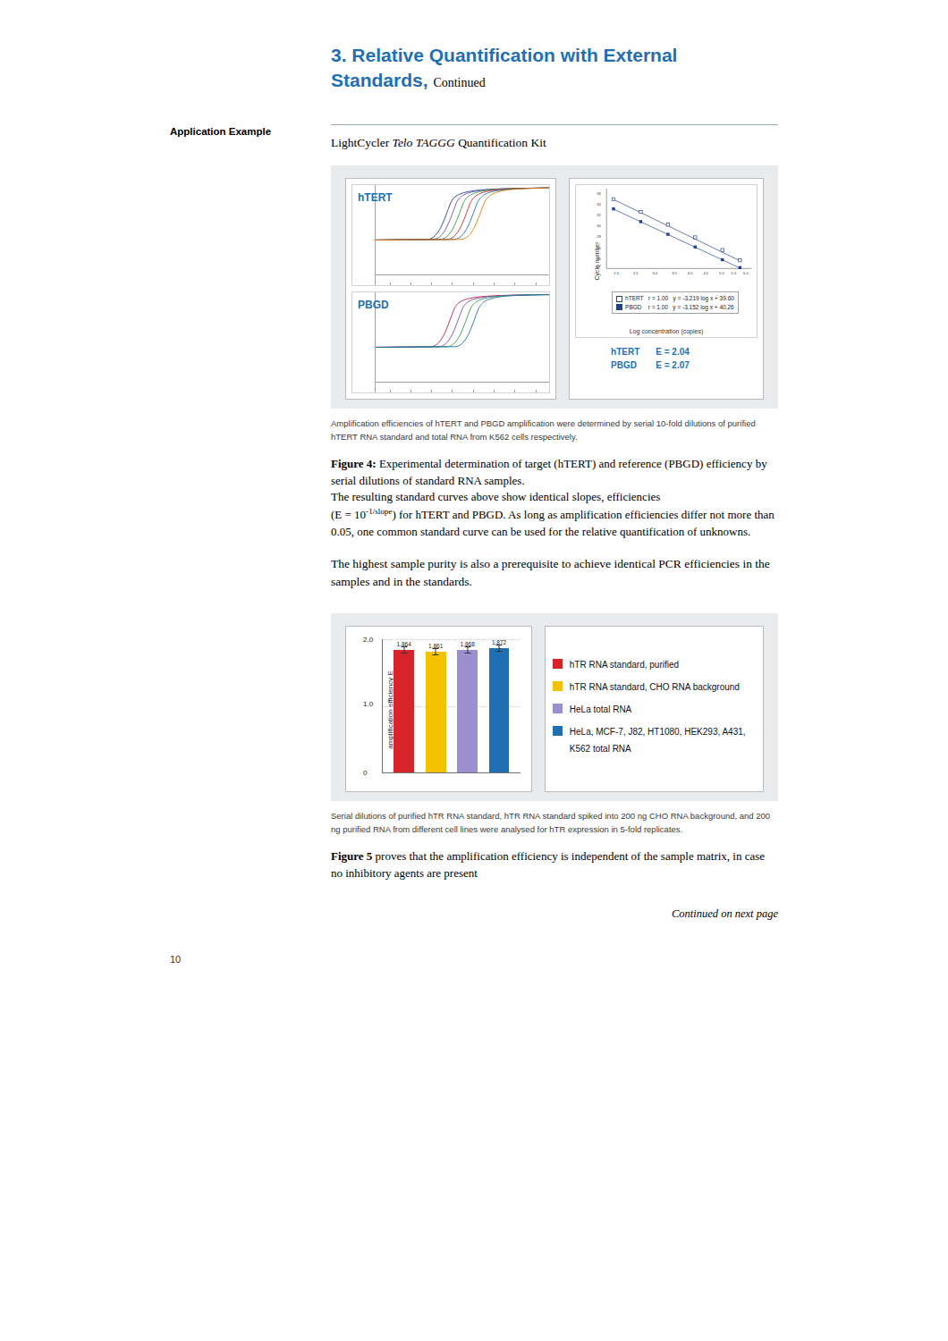3. Relative Quantification with External
Standards, Continued
Application Example
LightCycler Telo TAGGG Quantification Kit
hTERT
PBGD
Cycle number Log concentration (copies) 36 34 32 30 28 26 24 22 2.0 2.5 3.0 3.5 4.0 4.5 5.0 5.5 6.0
hTERT r = 1.00 y = -3.219 log x + 39.60
PBGD r = 1.00 y = -3.152 log x + 40.26
| hTERT | E = 2.04 |
| PBGD | E = 2.07 |
Amplification efficiencies of hTERT and PBGD amplification were determined by serial 10-fold dilutions of purified hTERT RNA standard and total RNA from K562 cells respectively.
Figure 4: Experimental determination of target (hTERT) and reference (PBGD) efficiency by serial dilutions of standard RNA samples.
The resulting standard curves above show identical slopes, efficiencies
(E = 10-1/slope) for hTERT and PBGD. As long as amplification efficiencies differ not more than 0.05, one common standard curve can be used for the relative quantification of unknowns.
The highest sample purity is also a prerequisite to achieve identical PCR efficiencies in the samples and in the standards.
amplification efficiency E
2.0 1.0 0
1.864
1.861
1.868
1.872
hTR RNA standard, purified
hTR RNA standard, CHO RNA background
HeLa total RNA
HeLa, MCF-7, J82, HT1080, HEK293, A431, K562 total RNA
Serial dilutions of purified hTR RNA standard, hTR RNA standard spiked into 200 ng CHO RNA background, and 200 ng purified RNA from different cell lines were analysed for hTR expression in 5-fold replicates.
Figure 5 proves that the amplification efficiency is independent of the sample matrix, in case no inhibitory agents are present
Continued on next page
10